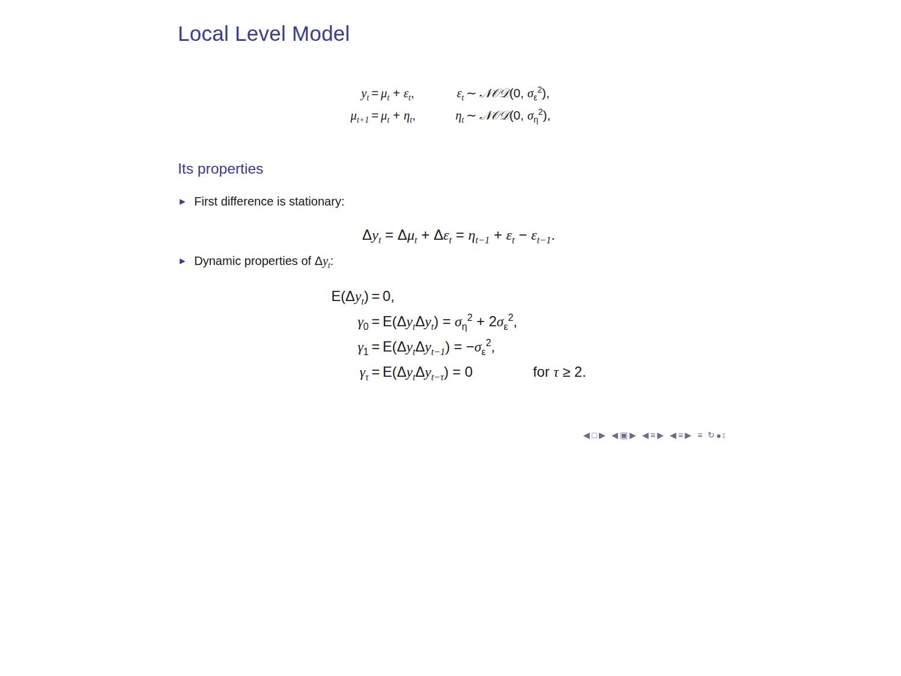Local Level Model
| y t | = | μ t + ε t , | | ε t | ∼ | 𝒩𝒪𝒟 (0, σ ε 2 ), |
| μ t+1 | = | μ t + η t , | | η t | ∼ | 𝒩𝒪𝒟 (0, σ η 2 ), |
Its properties
First difference is stationary:
Δyt = Δμt + Δεt = ηt−1 + εt − εt−1.
Dynamic properties of Δyt:
| E(Δ y t ) | = | 0, | |
| γ 0 | = | E(Δ y t Δ y t ) = σ η 2 + 2 σ ε 2 , | |
| γ 1 | = | E(Δ y t Δ y t−1 ) = − σ ε 2 , | |
| γ τ | = | E(Δ y t Δ y t−τ ) = 0 | for τ ≥ 2. |
◀□▶ ◀▣▶ ◀≡▶ ◀≡▶ ≡ ↻⦁⦂